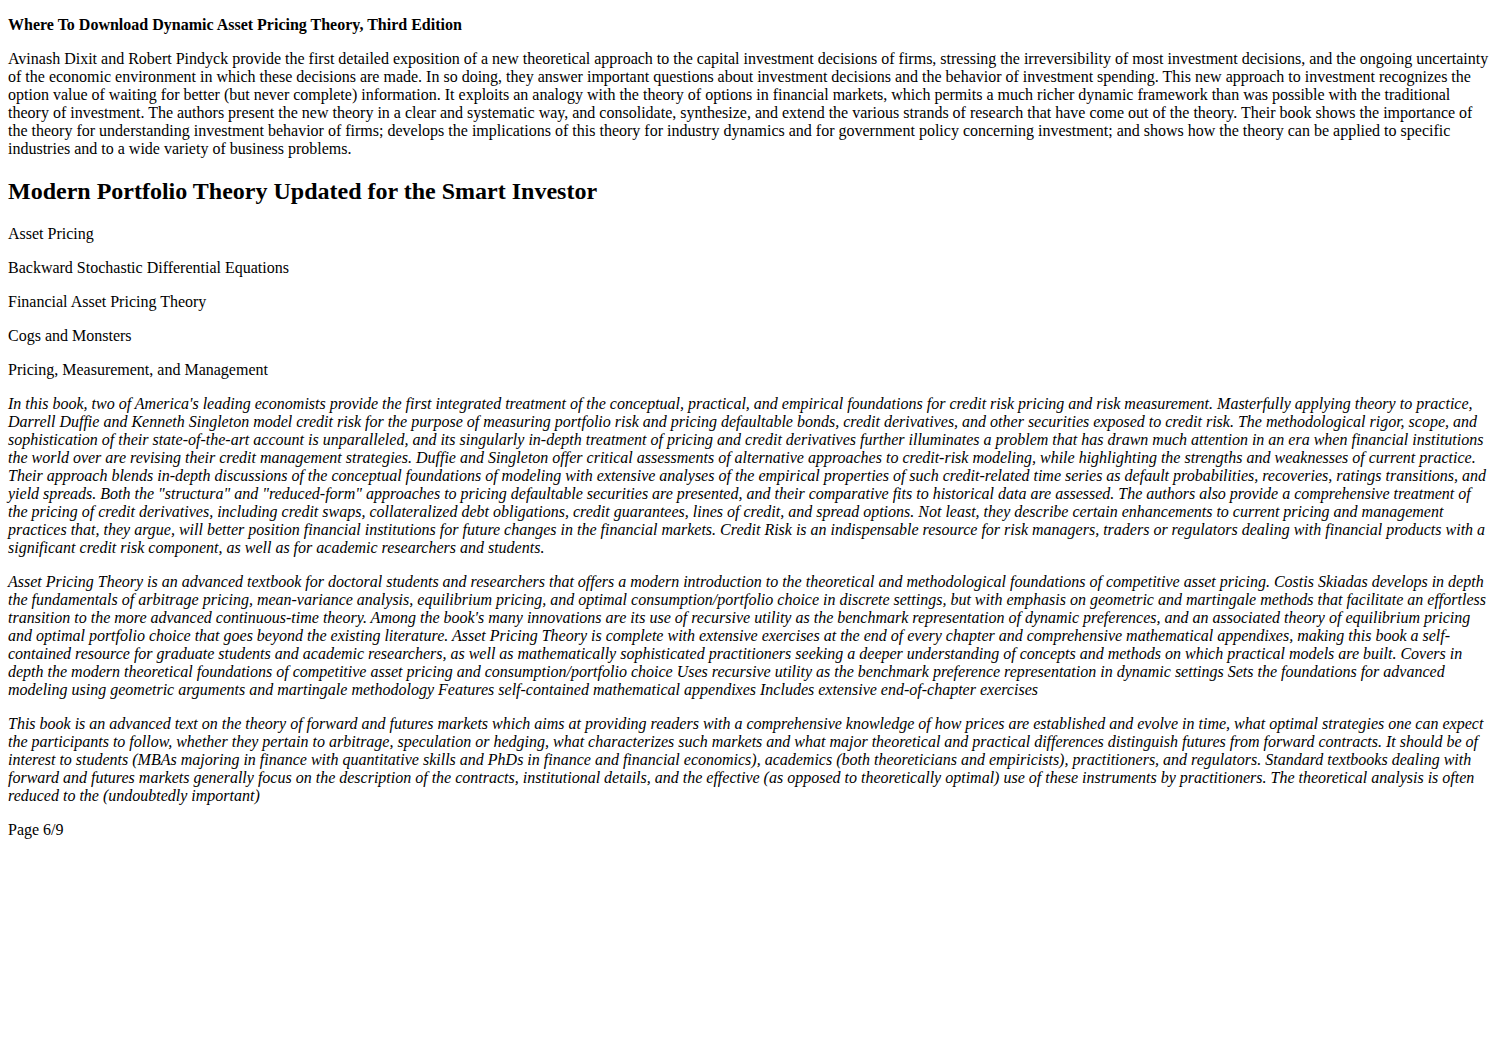Where To Download Dynamic Asset Pricing Theory, Third Edition
Avinash Dixit and Robert Pindyck provide the first detailed exposition of a new theoretical approach to the capital investment decisions of firms, stressing the irreversibility of most investment decisions, and the ongoing uncertainty of the economic environment in which these decisions are made. In so doing, they answer important questions about investment decisions and the behavior of investment spending. This new approach to investment recognizes the option value of waiting for better (but never complete) information. It exploits an analogy with the theory of options in financial markets, which permits a much richer dynamic framework than was possible with the traditional theory of investment. The authors present the new theory in a clear and systematic way, and consolidate, synthesize, and extend the various strands of research that have come out of the theory. Their book shows the importance of the theory for understanding investment behavior of firms; develops the implications of this theory for industry dynamics and for government policy concerning investment; and shows how the theory can be applied to specific industries and to a wide variety of business problems.
Modern Portfolio Theory Updated for the Smart Investor
Asset Pricing
Backward Stochastic Differential Equations
Financial Asset Pricing Theory
Cogs and Monsters
Pricing, Measurement, and Management
In this book, two of America's leading economists provide the first integrated treatment of the conceptual, practical, and empirical foundations for credit risk pricing and risk measurement. Masterfully applying theory to practice, Darrell Duffie and Kenneth Singleton model credit risk for the purpose of measuring portfolio risk and pricing defaultable bonds, credit derivatives, and other securities exposed to credit risk. The methodological rigor, scope, and sophistication of their state-of-the-art account is unparalleled, and its singularly in-depth treatment of pricing and credit derivatives further illuminates a problem that has drawn much attention in an era when financial institutions the world over are revising their credit management strategies. Duffie and Singleton offer critical assessments of alternative approaches to credit-risk modeling, while highlighting the strengths and weaknesses of current practice. Their approach blends in-depth discussions of the conceptual foundations of modeling with extensive analyses of the empirical properties of such credit-related time series as default probabilities, recoveries, ratings transitions, and yield spreads. Both the "structura" and "reduced-form" approaches to pricing defaultable securities are presented, and their comparative fits to historical data are assessed. The authors also provide a comprehensive treatment of the pricing of credit derivatives, including credit swaps, collateralized debt obligations, credit guarantees, lines of credit, and spread options. Not least, they describe certain enhancements to current pricing and management practices that, they argue, will better position financial institutions for future changes in the financial markets. Credit Risk is an indispensable resource for risk managers, traders or regulators dealing with financial products with a significant credit risk component, as well as for academic researchers and students.
Asset Pricing Theory is an advanced textbook for doctoral students and researchers that offers a modern introduction to the theoretical and methodological foundations of competitive asset pricing. Costis Skiadas develops in depth the fundamentals of arbitrage pricing, mean-variance analysis, equilibrium pricing, and optimal consumption/portfolio choice in discrete settings, but with emphasis on geometric and martingale methods that facilitate an effortless transition to the more advanced continuous-time theory. Among the book's many innovations are its use of recursive utility as the benchmark representation of dynamic preferences, and an associated theory of equilibrium pricing and optimal portfolio choice that goes beyond the existing literature. Asset Pricing Theory is complete with extensive exercises at the end of every chapter and comprehensive mathematical appendixes, making this book a self-contained resource for graduate students and academic researchers, as well as mathematically sophisticated practitioners seeking a deeper understanding of concepts and methods on which practical models are built. Covers in depth the modern theoretical foundations of competitive asset pricing and consumption/portfolio choice Uses recursive utility as the benchmark preference representation in dynamic settings Sets the foundations for advanced modeling using geometric arguments and martingale methodology Features self-contained mathematical appendixes Includes extensive end-of-chapter exercises
This book is an advanced text on the theory of forward and futures markets which aims at providing readers with a comprehensive knowledge of how prices are established and evolve in time, what optimal strategies one can expect the participants to follow, whether they pertain to arbitrage, speculation or hedging, what characterizes such markets and what major theoretical and practical differences distinguish futures from forward contracts. It should be of interest to students (MBAs majoring in finance with quantitative skills and PhDs in finance and financial economics), academics (both theoreticians and empiricists), practitioners, and regulators. Standard textbooks dealing with forward and futures markets generally focus on the description of the contracts, institutional details, and the effective (as opposed to theoretically optimal) use of these instruments by practitioners. The theoretical analysis is often reduced to the (undoubtedly important)
Page 6/9